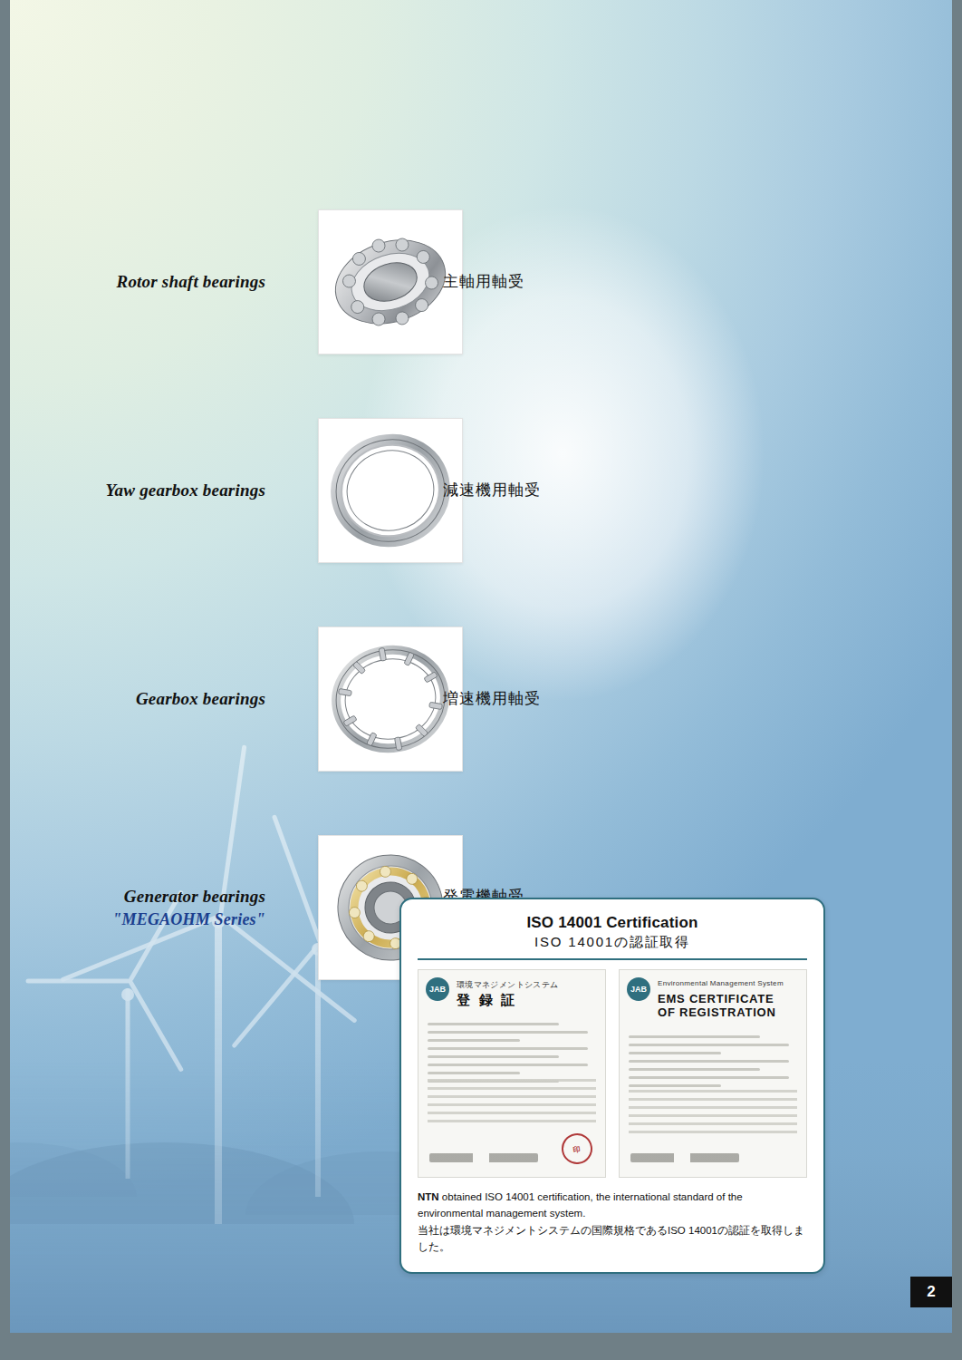Rotor shaft bearings
主軸用軸受
Yaw gearbox bearings
減速機用軸受
Gearbox bearings
増速機用軸受
Generator bearings"MEGAOHM Series"
発電機軸受「メガオームシリーズ」
ISO 14001 Certification
ISO 14001の認証取得
JAB 環境マネジメントシステム 登 録 証
印
JAB Environmental Management System EMS CERTIFICATE
OF REGISTRATION
NTN obtained ISO 14001 certification, the international standard of the environmental management system. 当社は環境マネジメントシステムの国際規格であるISO 14001の認証を取得しました。
2